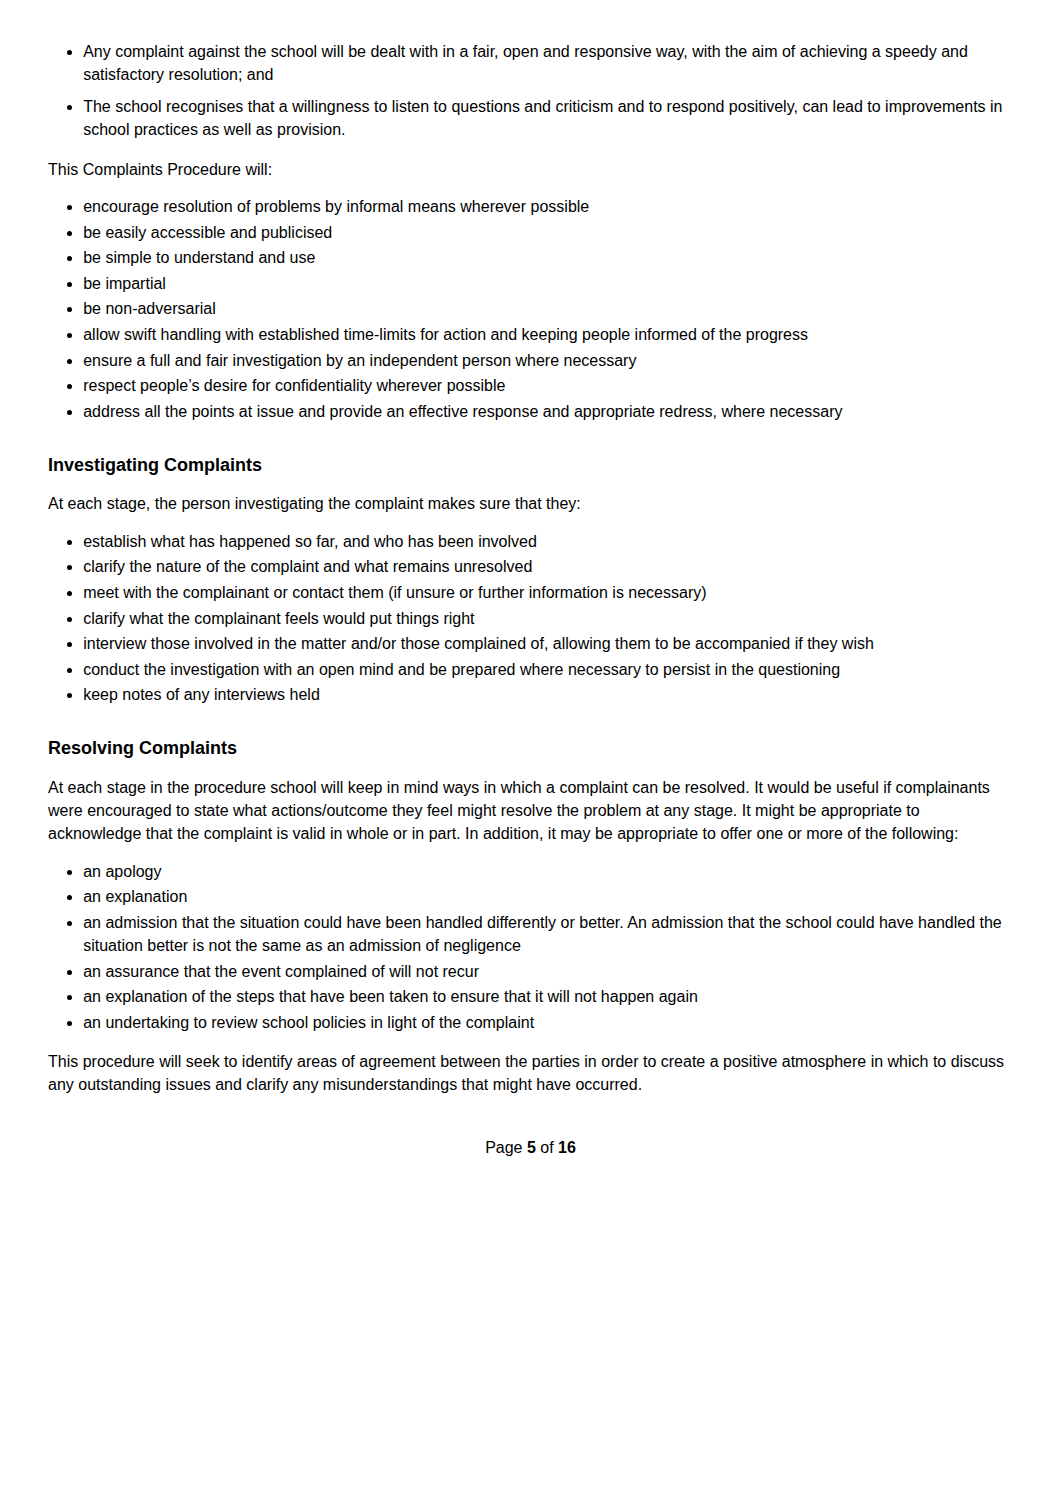Any complaint against the school will be dealt with in a fair, open and responsive way, with the aim of achieving a speedy and satisfactory resolution; and
The school recognises that a willingness to listen to questions and criticism and to respond positively, can lead to improvements in school practices as well as provision.
This Complaints Procedure will:
encourage resolution of problems by informal means wherever possible
be easily accessible and publicised
be simple to understand and use
be impartial
be non-adversarial
allow swift handling with established time-limits for action and keeping people informed of the progress
ensure a full and fair investigation by an independent person where necessary
respect people’s desire for confidentiality wherever possible
address all the points at issue and provide an effective response and appropriate redress, where necessary
Investigating Complaints
At each stage, the person investigating the complaint makes sure that they:
establish what has happened so far, and who has been involved
clarify the nature of the complaint and what remains unresolved
meet with the complainant or contact them (if unsure or further information is necessary)
clarify what the complainant feels would put things right
interview those involved in the matter and/or those complained of, allowing them to be accompanied if they wish
conduct the investigation with an open mind and be prepared where necessary to persist in the questioning
keep notes of any interviews held
Resolving Complaints
At each stage in the procedure school will keep in mind ways in which a complaint can be resolved. It would be useful if complainants were encouraged to state what actions/outcome they feel might resolve the problem at any stage. It might be appropriate to acknowledge that the complaint is valid in whole or in part. In addition, it may be appropriate to offer one or more of the following:
an apology
an explanation
an admission that the situation could have been handled differently or better. An admission that the school could have handled the situation better is not the same as an admission of negligence
an assurance that the event complained of will not recur
an explanation of the steps that have been taken to ensure that it will not happen again
an undertaking to review school policies in light of the complaint
This procedure will seek to identify areas of agreement between the parties in order to create a positive atmosphere in which to discuss any outstanding issues and clarify any misunderstandings that might have occurred.
Page 5 of 16